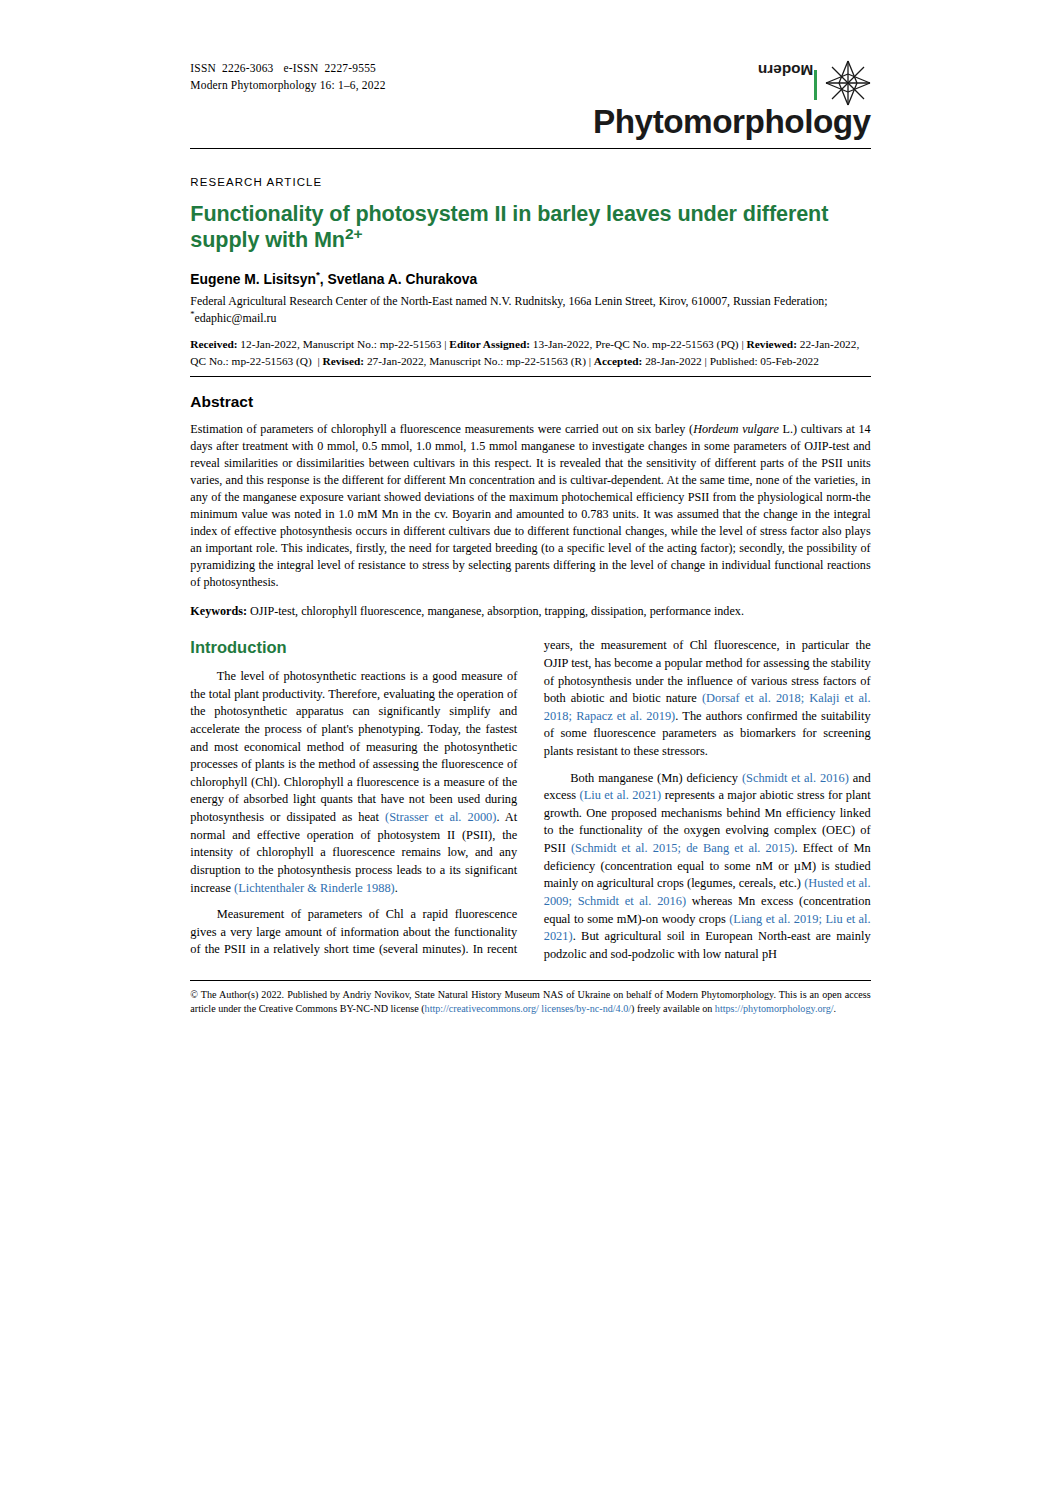ISSN 2226-3063 e-ISSN 2227-9555
Modern Phytomorphology 16: 1–6, 2022
Modern
Phytom orph ology
RESEARCH ARTICLE
Functionality of photosystem II in barley leaves under different supply with Mn2+
Eugene M. Lisitsyn*, Svetlana A. Churakova
Federal Agricultural Research Center of the North-East named N.V. Rudnitsky, 166a Lenin Street, Kirov, 610007, Russian Federation; *edaphic@mail.ru
Received: 12-Jan-2022, Manuscript No.: mp-22-51563 | Editor Assigned: 13-Jan-2022, Pre-QC No. mp-22-51563 (PQ) | Reviewed: 22-Jan-2022, QC No.: mp-22-51563 (Q) | Revised: 27-Jan-2022, Manuscript No.: mp-22-51563 (R) | Accepted: 28-Jan-2022 | Published: 05-Feb-2022
Abstract
Estimation of parameters of chlorophyll a fluorescence measurements were carried out on six barley (Hordeum vulgare L.) cultivars at 14 days after treatment with 0 mmol, 0.5 mmol, 1.0 mmol, 1.5 mmol manganese to investigate changes in some parameters of OJIP-test and reveal similarities or dissimilarities between cultivars in this respect. It is revealed that the sensitivity of different parts of the PSII units varies, and this response is the different for different Mn concentration and is cultivar-dependent. At the same time, none of the varieties, in any of the manganese exposure variant showed deviations of the maximum photochemical efficiency PSII from the physiological norm-the minimum value was noted in 1.0 mM Mn in the cv. Boyarin and amounted to 0.783 units. It was assumed that the change in the integral index of effective photosynthesis occurs in different cultivars due to different functional changes, while the level of stress factor also plays an important role. This indicates, firstly, the need for targeted breeding (to a specific level of the acting factor); secondly, the possibility of pyramidizing the integral level of resistance to stress by selecting parents differing in the level of change in individual functional reactions of photosynthesis.
Keywords: OJIP-test, chlorophyll fluorescence, manganese, absorption, trapping, dissipation, performance index.
Introduction
The level of photosynthetic reactions is a good measure of the total plant productivity. Therefore, evaluating the operation of the photosynthetic apparatus can significantly simplify and accelerate the process of plant's phenotyping. Today, the fastest and most economical method of measuring the photosynthetic processes of plants is the method of assessing the fluorescence of chlorophyll (Chl). Chlorophyll a fluorescence is a measure of the energy of absorbed light quants that have not been used during photosynthesis or dissipated as heat (Strasser et al. 2000). At normal and effective operation of photosystem II (PSII), the intensity of chlorophyll a fluorescence remains low, and any disruption to the photosynthesis process leads to a its significant increase (Lichtenthaler & Rinderle 1988).
Measurement of parameters of Chl a rapid fluorescence gives a very large amount of information about the functionality of the PSII in a relatively short time (several minutes). In recent years, the measurement of Chl fluorescence, in particular the OJIP test, has become a popular method for assessing the stability of photosynthesis under the influence of various stress factors of both abiotic and biotic nature (Dorsaf et al. 2018; Kalaji et al. 2018; Rapacz et al. 2019). The authors confirmed the suitability of some fluorescence parameters as biomarkers for screening plants resistant to these stressors.
Both manganese (Mn) deficiency (Schmidt et al. 2016) and excess (Liu et al. 2021) represents a major abiotic stress for plant growth. One proposed mechanisms behind Mn efficiency linked to the functionality of the oxygen evolving complex (OEC) of PSII (Schmidt et al. 2015; de Bang et al. 2015). Effect of Mn deficiency (concentration equal to some nM or µM) is studied mainly on agricultural crops (legumes, cereals, etc.) (Husted et al. 2009; Schmidt et al. 2016) whereas Mn excess (concentration equal to some mM)-on woody crops (Liang et al. 2019; Liu et al. 2021). But agricultural soil in European North-east are mainly podzolic and sod-podzolic with low natural pH
© The Author(s) 2022. Published by Andriy Novikov, State Natural History Museum NAS of Ukraine on behalf of Modern Phytomorphology. This is an open access article under the Creative Commons BY-NC-ND license (http://creativecommons.org/ licenses/by-nc-nd/4.0/) freely available on https://phytomorphology.org/.